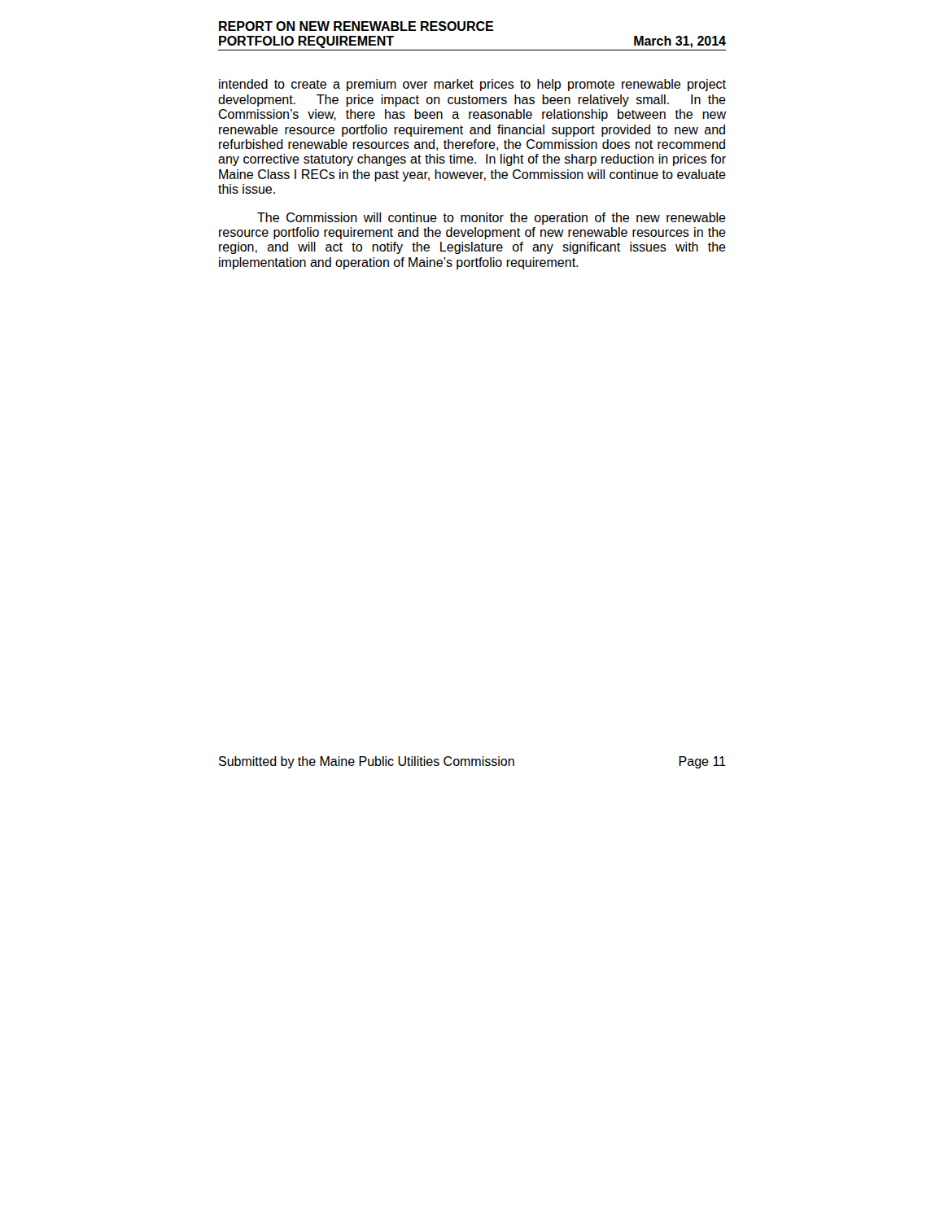REPORT ON NEW RENEWABLE RESOURCE
PORTFOLIO REQUIREMENT March 31, 2014
intended to create a premium over market prices to help promote renewable project development. The price impact on customers has been relatively small. In the Commission’s view, there has been a reasonable relationship between the new renewable resource portfolio requirement and financial support provided to new and refurbished renewable resources and, therefore, the Commission does not recommend any corrective statutory changes at this time. In light of the sharp reduction in prices for Maine Class I RECs in the past year, however, the Commission will continue to evaluate this issue.
The Commission will continue to monitor the operation of the new renewable resource portfolio requirement and the development of new renewable resources in the region, and will act to notify the Legislature of any significant issues with the implementation and operation of Maine’s portfolio requirement.
Submitted by the Maine Public Utilities Commission Page 11